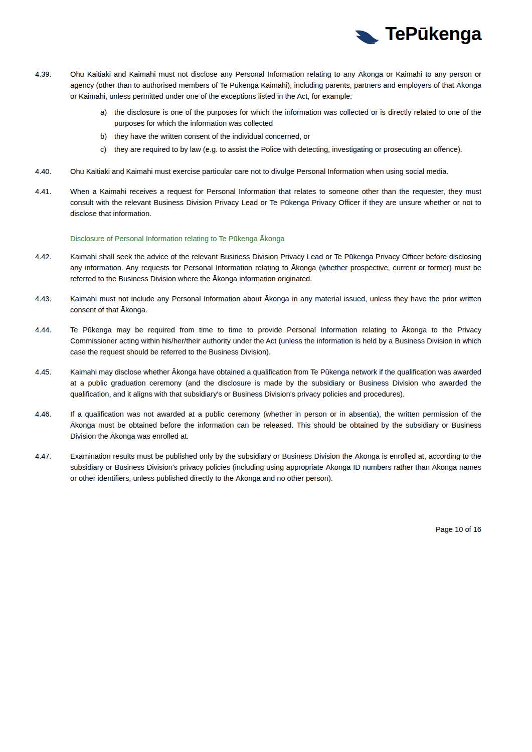TePūkenga
4.39.
Ohu Kaitiaki and Kaimahi must not disclose any Personal Information relating to any Ākonga or Kaimahi to any person or agency (other than to authorised members of Te Pūkenga Kaimahi), including parents, partners and employers of that Ākonga or Kaimahi, unless permitted under one of the exceptions listed in the Act, for example:
a) the disclosure is one of the purposes for which the information was collected or is directly related to one of the purposes for which the information was collected
b) they have the written consent of the individual concerned, or
c) they are required to by law (e.g. to assist the Police with detecting, investigating or prosecuting an offence).
4.40.
Ohu Kaitiaki and Kaimahi must exercise particular care not to divulge Personal Information when using social media.
4.41.
When a Kaimahi receives a request for Personal Information that relates to someone other than the requester, they must consult with the relevant Business Division Privacy Lead or Te Pūkenga Privacy Officer if they are unsure whether or not to disclose that information.
Disclosure of Personal Information relating to Te Pūkenga Ākonga
4.42.
Kaimahi shall seek the advice of the relevant Business Division Privacy Lead or Te Pūkenga Privacy Officer before disclosing any information. Any requests for Personal Information relating to Ākonga (whether prospective, current or former) must be referred to the Business Division where the Ākonga information originated.
4.43.
Kaimahi must not include any Personal Information about Ākonga in any material issued, unless they have the prior written consent of that Ākonga.
4.44.
Te Pūkenga may be required from time to time to provide Personal Information relating to Ākonga to the Privacy Commissioner acting within his/her/their authority under the Act (unless the information is held by a Business Division in which case the request should be referred to the Business Division).
4.45.
Kaimahi may disclose whether Ākonga have obtained a qualification from Te Pūkenga network if the qualification was awarded at a public graduation ceremony (and the disclosure is made by the subsidiary or Business Division who awarded the qualification, and it aligns with that subsidiary's or Business Division's privacy policies and procedures).
4.46.
If a qualification was not awarded at a public ceremony (whether in person or in absentia), the written permission of the Ākonga must be obtained before the information can be released. This should be obtained by the subsidiary or Business Division the Ākonga was enrolled at.
4.47.
Examination results must be published only by the subsidiary or Business Division the Ākonga is enrolled at, according to the subsidiary or Business Division's privacy policies (including using appropriate Ākonga ID numbers rather than Ākonga names or other identifiers, unless published directly to the Ākonga and no other person).
Page 10 of 16